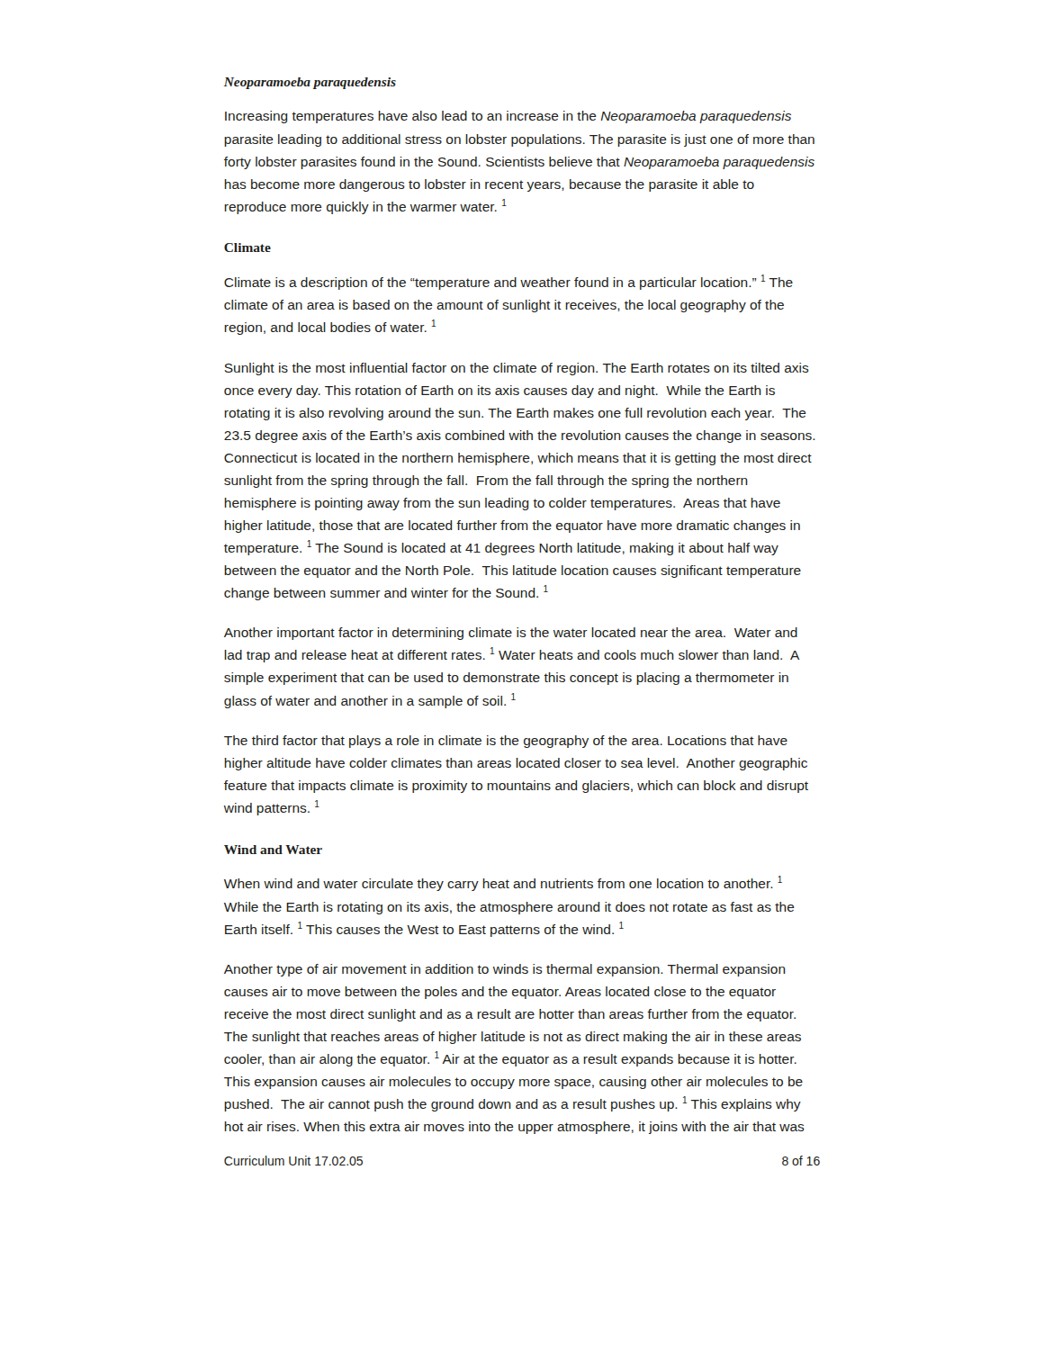Neoparamoeba paraquedensis
Increasing temperatures have also lead to an increase in the Neoparamoeba paraquedensis parasite leading to additional stress on lobster populations. The parasite is just one of more than forty lobster parasites found in the Sound. Scientists believe that Neoparamoeba paraquedensis has become more dangerous to lobster in recent years, because the parasite it able to reproduce more quickly in the warmer water. 1
Climate
Climate is a description of the “temperature and weather found in a particular location.” 1 The climate of an area is based on the amount of sunlight it receives, the local geography of the region, and local bodies of water. 1
Sunlight is the most influential factor on the climate of region. The Earth rotates on its tilted axis once every day. This rotation of Earth on its axis causes day and night. While the Earth is rotating it is also revolving around the sun. The Earth makes one full revolution each year. The 23.5 degree axis of the Earth’s axis combined with the revolution causes the change in seasons. Connecticut is located in the northern hemisphere, which means that it is getting the most direct sunlight from the spring through the fall. From the fall through the spring the northern hemisphere is pointing away from the sun leading to colder temperatures. Areas that have higher latitude, those that are located further from the equator have more dramatic changes in temperature. 1 The Sound is located at 41 degrees North latitude, making it about half way between the equator and the North Pole. This latitude location causes significant temperature change between summer and winter for the Sound. 1
Another important factor in determining climate is the water located near the area. Water and lad trap and release heat at different rates. 1 Water heats and cools much slower than land. A simple experiment that can be used to demonstrate this concept is placing a thermometer in glass of water and another in a sample of soil. 1
The third factor that plays a role in climate is the geography of the area. Locations that have higher altitude have colder climates than areas located closer to sea level. Another geographic feature that impacts climate is proximity to mountains and glaciers, which can block and disrupt wind patterns. 1
Wind and Water
When wind and water circulate they carry heat and nutrients from one location to another. 1 While the Earth is rotating on its axis, the atmosphere around it does not rotate as fast as the Earth itself. 1 This causes the West to East patterns of the wind. 1
Another type of air movement in addition to winds is thermal expansion. Thermal expansion causes air to move between the poles and the equator. Areas located close to the equator receive the most direct sunlight and as a result are hotter than areas further from the equator. The sunlight that reaches areas of higher latitude is not as direct making the air in these areas cooler, than air along the equator. 1 Air at the equator as a result expands because it is hotter. This expansion causes air molecules to occupy more space, causing other air molecules to be pushed. The air cannot push the ground down and as a result pushes up. 1 This explains why hot air rises. When this extra air moves into the upper atmosphere, it joins with the air that was
Curriculum Unit 17.02.05 8 of 16